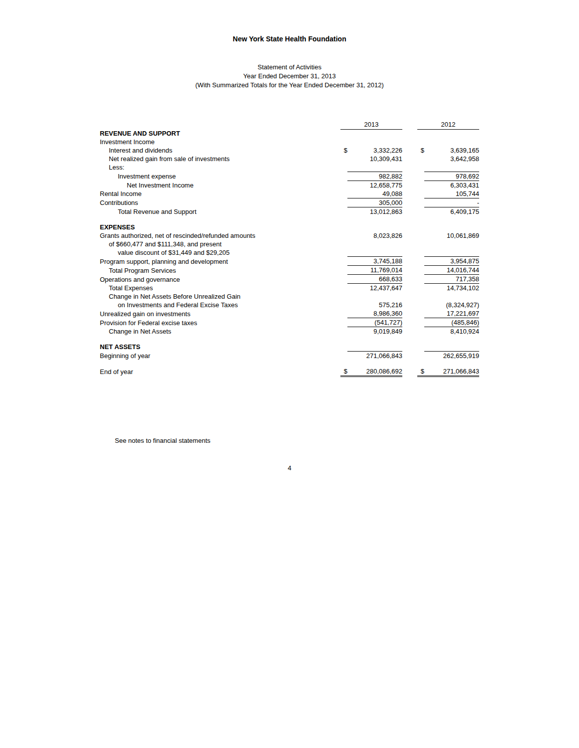New York State Health Foundation
Statement of Activities
Year Ended December 31, 2013
(With Summarized Totals for the Year Ended December 31, 2012)
| | | 2013 | | 2012 |
| REVENUE AND SUPPORT | | | | | | |
| Investment Income | | | | | | |
| Interest and dividends | | $ | 3,332,226 | | $ | 3,639,165 |
| Net realized gain from sale of investments | | | 10,309,431 | | | 3,642,958 |
| Less: | | | | | | |
| Investment expense | | | 982,882 | | | 978,692 |
| Net Investment Income | | | 12,658,775 | | | 6,303,431 |
| Rental Income | | | 49,088 | | | 105,744 |
| Contributions | | | 305,000 | | | - |
| Total Revenue and Support | | | 13,012,863 | | | 6,409,175 |
| EXPENSES | | | | | | |
| Grants authorized, net of rescinded/refunded amounts | | | 8,023,826 | | | 10,061,869 |
| of $660,477 and $111,348, and present | | | | | | |
| value discount of $31,449 and $29,205 | | | | | | |
| Program support, planning and development | | | 3,745,188 | | | 3,954,875 |
| Total Program Services | | | 11,769,014 | | | 14,016,744 |
| Operations and governance | | | 668,633 | | | 717,358 |
| Total Expenses | | | 12,437,647 | | | 14,734,102 |
| Change in Net Assets Before Unrealized Gain | | | | | | |
| on Investments and Federal Excise Taxes | | | 575,216 | | | (8,324,927) |
| Unrealized gain on investments | | | 8,986,360 | | | 17,221,697 |
| Provision for Federal excise taxes | | | (541,727) | | | (485,846) |
| Change in Net Assets | | | 9,019,849 | | | 8,410,924 |
| NET ASSETS | | | | | | |
| Beginning of year | | | 271,066,843 | | | 262,655,919 |
| End of year | | $ | 280,086,692 | | $ | 271,066,843 |
See notes to financial statements
4